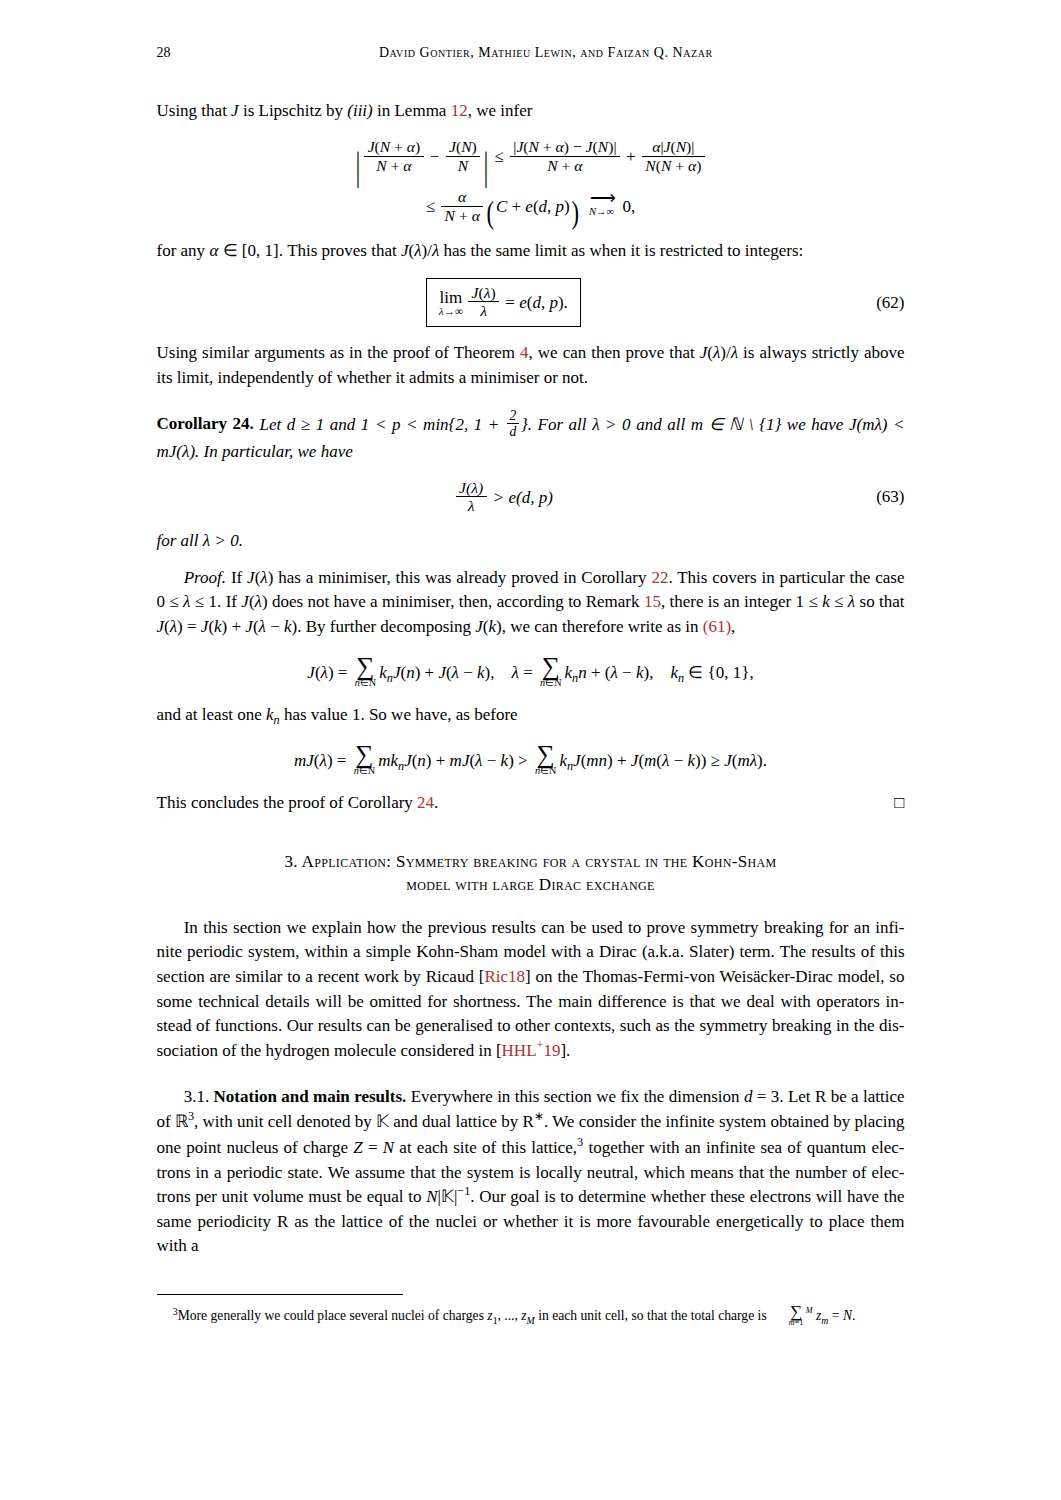28 David Gontier, Mathieu Lewin, and Faizan Q. Nazar
Using that J is Lipschitz by (iii) in Lemma 12, we infer
|J(N + α) N + α − J(N) N| ≤ |J(N + α) − J(N)|N + α + α|J(N)|N(N + α)
≤ αN + α(C + e(d, p)) ⟶N→∞ 0,
for any α ∈ [0, 1]. This proves that J(λ)/λ has the same limit as when it is restricted to integers:
lim λ→∞J(λ) λ = e(d, p). (62)
Using similar arguments as in the proof of Theorem 4, we can then prove that J(λ)/λ is always strictly above its limit, independently of whether it admits a minimiser or not.
Corollary 24. Let d ≥ 1 and 1 < p < min{2, 1 + 2 d}. For all λ > 0 and all m ∈ ℕ \ {1} we have J(mλ) < mJ(λ). In particular, we have
J(λ) λ > e(d, p) (63)
for all λ > 0.
Proof. If J(λ) has a minimiser, this was already proved in Corollary 22. This covers in particular the case 0 ≤ λ ≤ 1. If J(λ) does not have a minimiser, then, according to Remark 15, there is an integer 1 ≤ k ≤ λ so that J(λ) = J(k) + J(λ − k). By further decomposing J(k), we can therefore write as in (61),
J(λ) = ∑n∈N knJ(n) + J(λ − k), λ = ∑n∈N knn + (λ − k), kn ∈ {0, 1},
and at least one kn has value 1. So we have, as before
mJ(λ) = ∑n∈N mknJ(n) + mJ(λ − k) > ∑n∈N knJ(mn) + J(m(λ − k)) ≥ J(mλ).
This concludes the proof of Corollary 24. □
3. Application: Symmetry breaking for a crystal in the Kohn-Sham
model with large Dirac exchange
In this section we explain how the previous results can be used to prove symmetry breaking for an infinite periodic system, within a simple Kohn-Sham model with a Dirac (a.k.a. Slater) term. The results of this section are similar to a recent work by Ricaud [Ric18] on the Thomas-Fermi-von Weisäcker-Dirac model, so some technical details will be omitted for shortness. The main difference is that we deal with operators instead of functions. Our results can be generalised to other contexts, such as the symmetry breaking in the dissociation of the hydrogen molecule considered in [HHL+19].
3.1. Notation and main results.
Everywhere in this section we fix the dimension d = 3. Let R be a lattice of ℝ3, with unit cell denoted by 𝕂 and dual lattice by R∗. We consider the infinite system obtained by placing one point nucleus of charge Z = N at each site of this lattice,3 together with an infinite sea of quantum electrons in a periodic state. We assume that the system is locally neutral, which means that the number of electrons per unit volume must be equal to N|𝕂|−1. Our goal is to determine whether these electrons will have the same periodicity R as the lattice of the nuclei or whether it is more favourable energetically to place them with a
3 More generally we could place several nuclei of charges z1, ..., zM in each unit cell, so that the total charge is ∑m=1M zm = N.